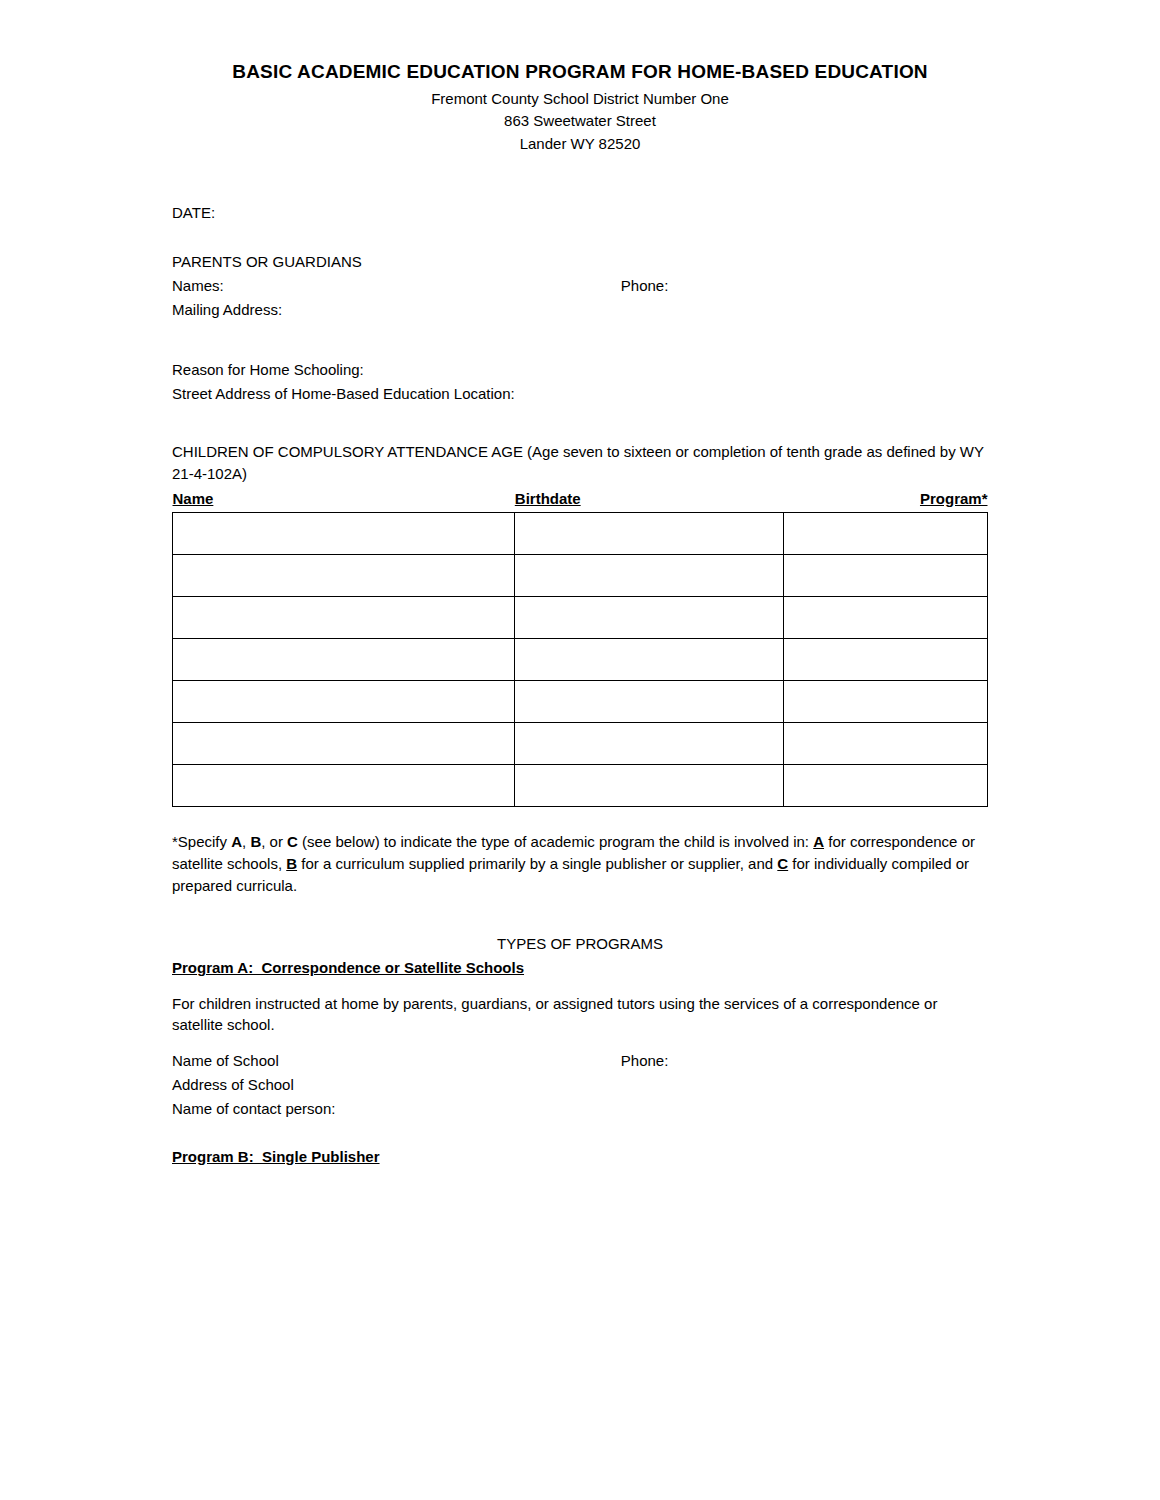BASIC ACADEMIC EDUCATION PROGRAM FOR HOME-BASED EDUCATION
Fremont County School District Number One
863 Sweetwater Street
Lander WY 82520
DATE:
PARENTS OR GUARDIANS
Names:
Phone:
Mailing Address:
Reason for Home Schooling:
Street Address of Home-Based Education Location:
CHILDREN OF COMPULSORY ATTENDANCE AGE (Age seven to sixteen or completion of tenth grade as defined by WY 21-4-102A)
| Name | Birthdate | Program* |
| --- | --- | --- |
*Specify A, B, or C (see below) to indicate the type of academic program the child is involved in: A for correspondence or satellite schools, B for a curriculum supplied primarily by a single publisher or supplier, and C for individually compiled or prepared curricula.
TYPES OF PROGRAMS
Program A: Correspondence or Satellite Schools
For children instructed at home by parents, guardians, or assigned tutors using the services of a correspondence or satellite school.
Name of School
Phone:
Address of School
Name of contact person:
Program B: Single Publisher